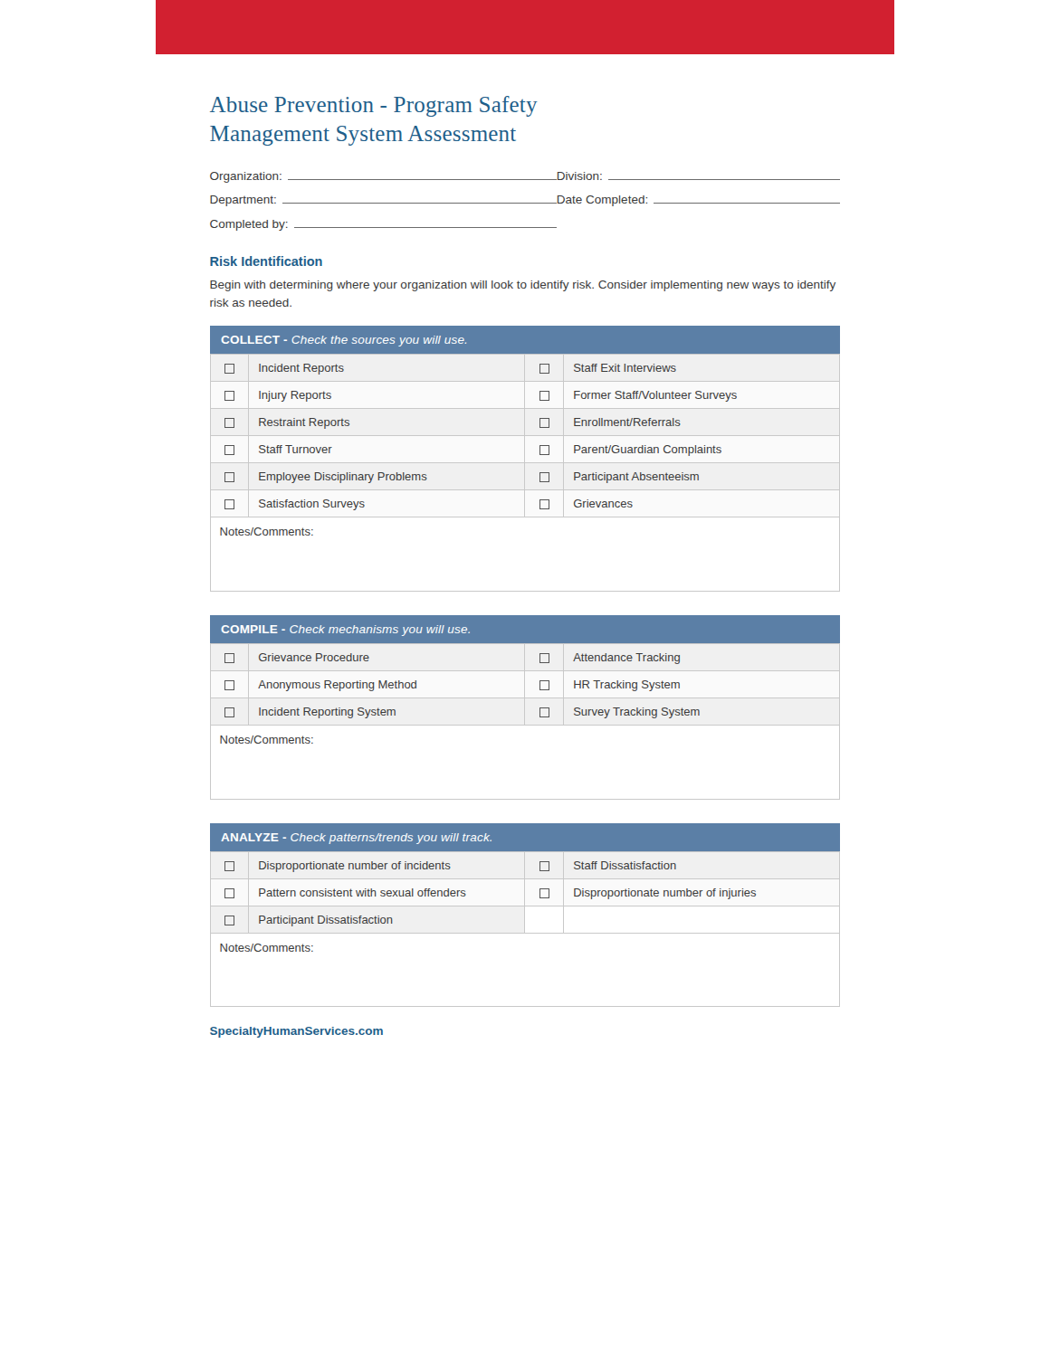Abuse Prevention - Program Safety
Management System Assessment
Organization:
Division:
Department:
Date Completed:
Completed by:
Risk Identification
Begin with determining where your organization will look to identify risk. Consider implementing new ways to identify risk as needed.
| COLLECT - Check the sources you will use. |
| --- |
| | Incident Reports | | Staff Exit Interviews |
| | Injury Reports | | Former Staff/Volunteer Surveys |
| | Restraint Reports | | Enrollment/Referrals |
| | Staff Turnover | | Parent/Guardian Complaints |
| | Employee Disciplinary Problems | | Participant Absenteeism |
| | Satisfaction Surveys | | Grievances |
| Notes/Comments: |
| COMPILE - Check mechanisms you will use. |
| --- |
| | Grievance Procedure | | Attendance Tracking |
| | Anonymous Reporting Method | | HR Tracking System |
| | Incident Reporting System | | Survey Tracking System |
| Notes/Comments: |
| ANALYZE - Check patterns/trends you will track. |
| --- |
| | Disproportionate number of incidents | | Staff Dissatisfaction |
| | Pattern consistent with sexual offenders | | Disproportionate number of injuries |
| | Participant Dissatisfaction | | |
| Notes/Comments: |
SpecialtyHumanServices.com